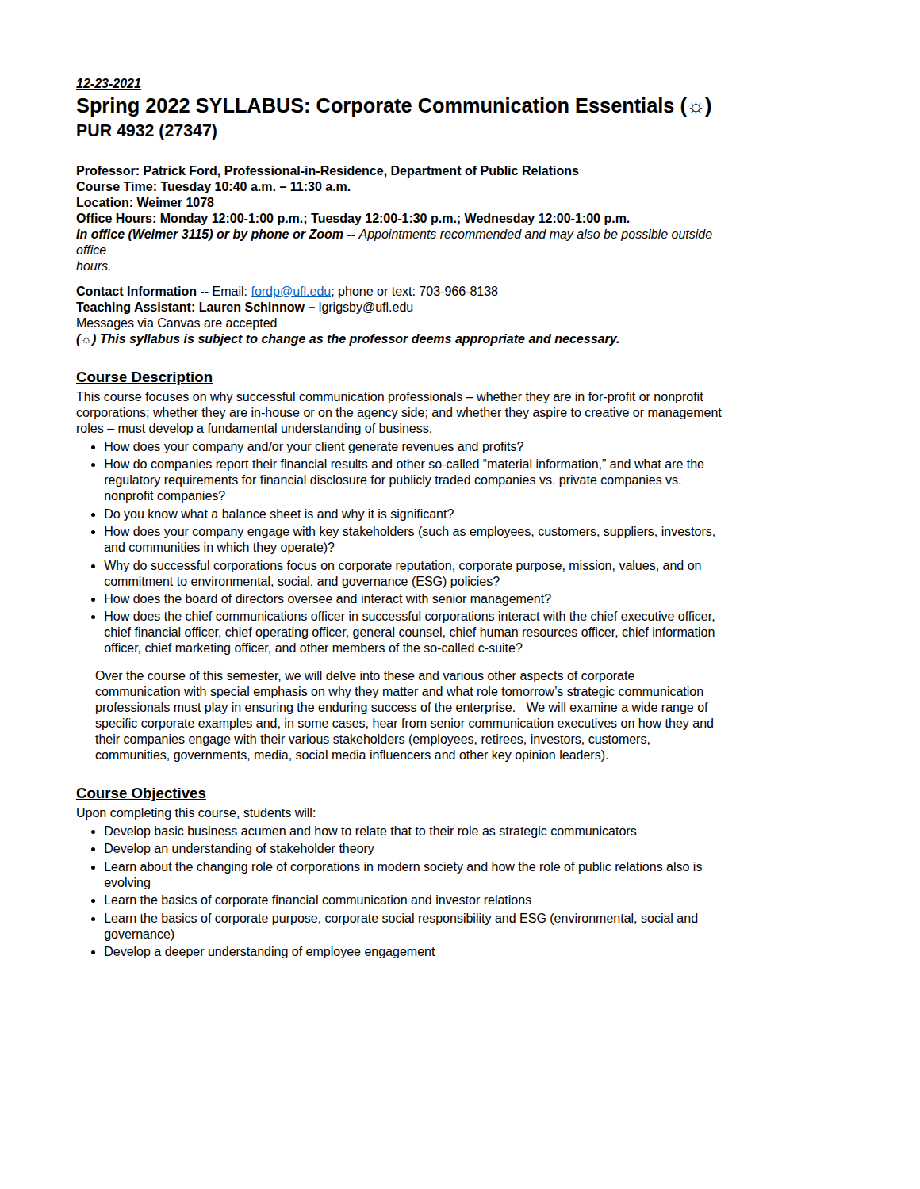12-23-2021
Spring 2022 SYLLABUS: Corporate Communication Essentials (☼) PUR 4932 (27347)
Professor: Patrick Ford, Professional-in-Residence, Department of Public Relations
Course Time: Tuesday 10:40 a.m. – 11:30 a.m.
Location: Weimer 1078
Office Hours: Monday 12:00-1:00 p.m.; Tuesday 12:00-1:30 p.m.; Wednesday 12:00-1:00 p.m.
In office (Weimer 3115) or by phone or Zoom -- Appointments recommended and may also be possible outside office
hours.
Contact Information -- Email: fordp@ufl.edu; phone or text: 703-966-8138
Teaching Assistant: Lauren Schinnow – lgrigsby@ufl.edu
Messages via Canvas are accepted
(☼) This syllabus is subject to change as the professor deems appropriate and necessary.
Course Description
This course focuses on why successful communication professionals – whether they are in for-profit or nonprofit corporations; whether they are in-house or on the agency side; and whether they aspire to creative or management roles – must develop a fundamental understanding of business.
How does your company and/or your client generate revenues and profits?
How do companies report their financial results and other so-called “material information,” and what are the regulatory requirements for financial disclosure for publicly traded companies vs. private companies vs. nonprofit companies?
Do you know what a balance sheet is and why it is significant?
How does your company engage with key stakeholders (such as employees, customers, suppliers, investors, and communities in which they operate)?
Why do successful corporations focus on corporate reputation, corporate purpose, mission, values, and on commitment to environmental, social, and governance (ESG) policies?
How does the board of directors oversee and interact with senior management?
How does the chief communications officer in successful corporations interact with the chief executive officer, chief financial officer, chief operating officer, general counsel, chief human resources officer, chief information officer, chief marketing officer, and other members of the so-called c-suite?
Over the course of this semester, we will delve into these and various other aspects of corporate communication with special emphasis on why they matter and what role tomorrow’s strategic communication professionals must play in ensuring the enduring success of the enterprise. We will examine a wide range of specific corporate examples and, in some cases, hear from senior communication executives on how they and their companies engage with their various stakeholders (employees, retirees, investors, customers, communities, governments, media, social media influencers and other key opinion leaders).
Course Objectives
Upon completing this course, students will:
Develop basic business acumen and how to relate that to their role as strategic communicators
Develop an understanding of stakeholder theory
Learn about the changing role of corporations in modern society and how the role of public relations also is evolving
Learn the basics of corporate financial communication and investor relations
Learn the basics of corporate purpose, corporate social responsibility and ESG (environmental, social and governance)
Develop a deeper understanding of employee engagement